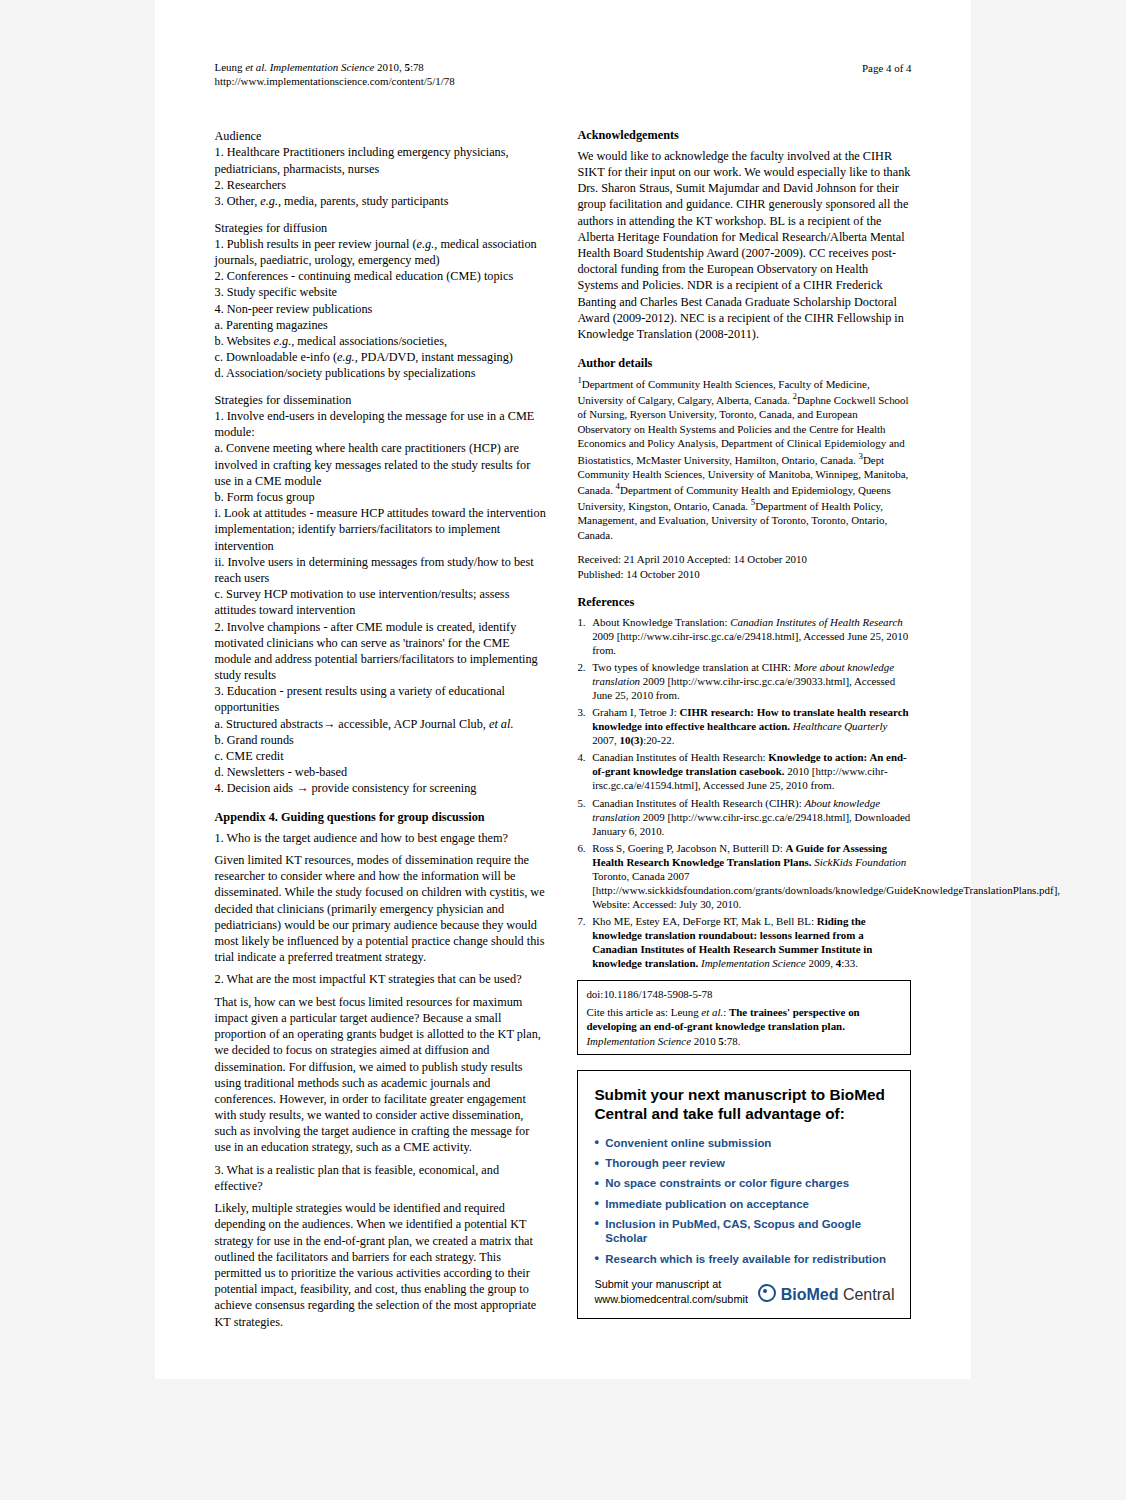Leung et al. Implementation Science 2010, 5:78
http://www.implementationscience.com/content/5/1/78
Page 4 of 4
Audience
1. Healthcare Practitioners including emergency physicians, pediatricians, pharmacists, nurses
2. Researchers
3. Other, e.g., media, parents, study participants
Strategies for diffusion
1. Publish results in peer review journal (e.g., medical association journals, paediatric, urology, emergency med)
2. Conferences - continuing medical education (CME) topics
3. Study specific website
4. Non-peer review publications
a. Parenting magazines
b. Websites e.g., medical associations/societies,
c. Downloadable e-info (e.g., PDA/DVD, instant messaging)
d. Association/society publications by specializations
Strategies for dissemination
1. Involve end-users in developing the message for use in a CME module:
a. Convene meeting where health care practitioners (HCP) are involved in crafting key messages related to the study results for use in a CME module
b. Form focus group
i. Look at attitudes - measure HCP attitudes toward the intervention implementation; identify barriers/facilitators to implement intervention
ii. Involve users in determining messages from study/how to best reach users
c. Survey HCP motivation to use intervention/results; assess attitudes toward intervention
2. Involve champions - after CME module is created, identify motivated clinicians who can serve as 'trainors' for the CME module and address potential barriers/facilitators to implementing study results
3. Education - present results using a variety of educational opportunities
a. Structured abstracts→ accessible, ACP Journal Club, et al.
b. Grand rounds
c. CME credit
d. Newsletters - web-based
4. Decision aids → provide consistency for screening
Appendix 4. Guiding questions for group discussion
1. Who is the target audience and how to best engage them?
Given limited KT resources, modes of dissemination require the researcher to consider where and how the information will be disseminated. While the study focused on children with cystitis, we decided that clinicians (primarily emergency physician and pediatricians) would be our primary audience because they would most likely be influenced by a potential practice change should this trial indicate a preferred treatment strategy.
2. What are the most impactful KT strategies that can be used?
That is, how can we best focus limited resources for maximum impact given a particular target audience? Because a small proportion of an operating grants budget is allotted to the KT plan, we decided to focus on strategies aimed at diffusion and dissemination. For diffusion, we aimed to publish study results using traditional methods such as academic journals and conferences. However, in order to facilitate greater engagement with study results, we wanted to consider active dissemination, such as involving the target audience in crafting the message for use in an education strategy, such as a CME activity.
3. What is a realistic plan that is feasible, economical, and effective?
Likely, multiple strategies would be identified and required depending on the audiences. When we identified a potential KT strategy for use in the end-of-grant plan, we created a matrix that outlined the facilitators and barriers for each strategy. This permitted us to prioritize the various activities according to their potential impact, feasibility, and cost, thus enabling the group to achieve consensus regarding the selection of the most appropriate KT strategies.
Acknowledgements
We would like to acknowledge the faculty involved at the CIHR SIKT for their input on our work. We would especially like to thank Drs. Sharon Straus, Sumit Majumdar and David Johnson for their group facilitation and guidance. CIHR generously sponsored all the authors in attending the KT workshop. BL is a recipient of the Alberta Heritage Foundation for Medical Research/Alberta Mental Health Board Studentship Award (2007-2009). CC receives post-doctoral funding from the European Observatory on Health Systems and Policies. NDR is a recipient of a CIHR Frederick Banting and Charles Best Canada Graduate Scholarship Doctoral Award (2009-2012). NEC is a recipient of the CIHR Fellowship in Knowledge Translation (2008-2011).
Author details
1Department of Community Health Sciences, Faculty of Medicine, University of Calgary, Calgary, Alberta, Canada. 2Daphne Cockwell School of Nursing, Ryerson University, Toronto, Canada, and European Observatory on Health Systems and Policies and the Centre for Health Economics and Policy Analysis, Department of Clinical Epidemiology and Biostatistics, McMaster University, Hamilton, Ontario, Canada. 3Dept Community Health Sciences, University of Manitoba, Winnipeg, Manitoba, Canada. 4Department of Community Health and Epidemiology, Queens University, Kingston, Ontario, Canada. 5Department of Health Policy, Management, and Evaluation, University of Toronto, Toronto, Ontario, Canada.
Received: 21 April 2010 Accepted: 14 October 2010
Published: 14 October 2010
References
About Knowledge Translation: Canadian Institutes of Health Research 2009 [http://www.cihr-irsc.gc.ca/e/29418.html], Accessed June 25, 2010 from.
Two types of knowledge translation at CIHR: More about knowledge translation 2009 [http://www.cihr-irsc.gc.ca/e/39033.html], Accessed June 25, 2010 from.
Graham I, Tetroe J: CIHR research: How to translate health research knowledge into effective healthcare action. Healthcare Quarterly 2007, 10(3):20-22.
Canadian Institutes of Health Research: Knowledge to action: An end-of-grant knowledge translation casebook. 2010 [http://www.cihr-irsc.gc.ca/e/41594.html], Accessed June 25, 2010 from.
Canadian Institutes of Health Research (CIHR): About knowledge translation 2009 [http://www.cihr-irsc.gc.ca/e/29418.html], Downloaded January 6, 2010.
Ross S, Goering P, Jacobson N, Butterill D: A Guide for Assessing Health Research Knowledge Translation Plans. SickKids Foundation Toronto, Canada 2007 [http://www.sickkidsfoundation.com/grants/downloads/knowledge/GuideKnowledgeTranslationPlans.pdf], Website: Accessed: July 30, 2010.
Kho ME, Estey EA, DeForge RT, Mak L, Bell BL: Riding the knowledge translation roundabout: lessons learned from a Canadian Institutes of Health Research Summer Institute in knowledge translation. Implementation Science 2009, 4:33.
doi:10.1186/1748-5908-5-78
Cite this article as: Leung et al.: The trainees' perspective on developing an end-of-grant knowledge translation plan. Implementation Science 2010 5:78.
Submit your next manuscript to BioMed Central and take full advantage of:
Convenient online submission
Thorough peer review
No space constraints or color figure charges
Immediate publication on acceptance
Inclusion in PubMed, CAS, Scopus and Google Scholar
Research which is freely available for redistribution
Submit your manuscript at
www.biomedcentral.com/submit
BioMed Central